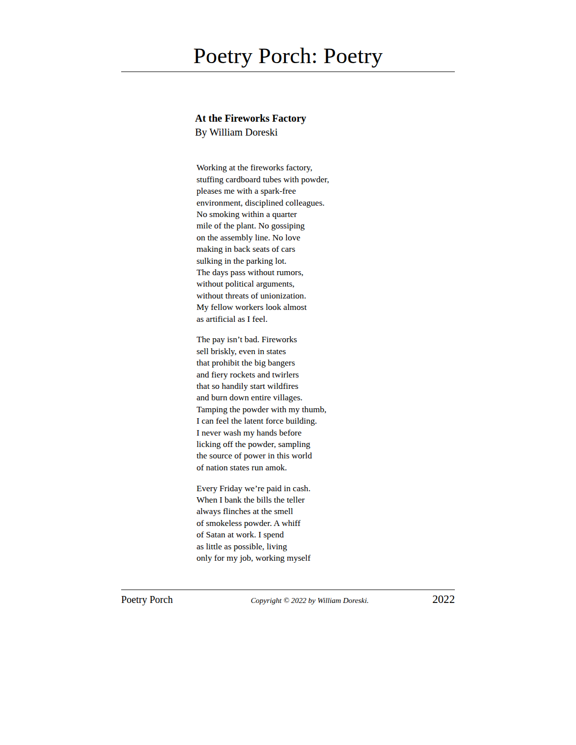Poetry Porch: Poetry
At the Fireworks Factory
By William Doreski
Working at the fireworks factory,
stuffing cardboard tubes with powder,
pleases me with a spark-free
environment, disciplined colleagues.
No smoking within a quarter
mile of the plant. No gossiping
on the assembly line. No love
making in back seats of cars
sulking in the parking lot.
The days pass without rumors,
without political arguments,
without threats of unionization.
My fellow workers look almost
as artificial as I feel.
The pay isn’t bad. Fireworks
sell briskly, even in states
that prohibit the big bangers
and fiery rockets and twirlers
that so handily start wildfires
and burn down entire villages.
Tamping the powder with my thumb,
I can feel the latent force building.
I never wash my hands before
licking off the powder, sampling
the source of power in this world
of nation states run amok.
Every Friday we’re paid in cash.
When I bank the bills the teller
always flinches at the smell
of smokeless powder. A whiff
of Satan at work. I spend
as little as possible, living
only for my job, working myself
Poetry Porch
Copyright © 2022 by William Doreski.
2022